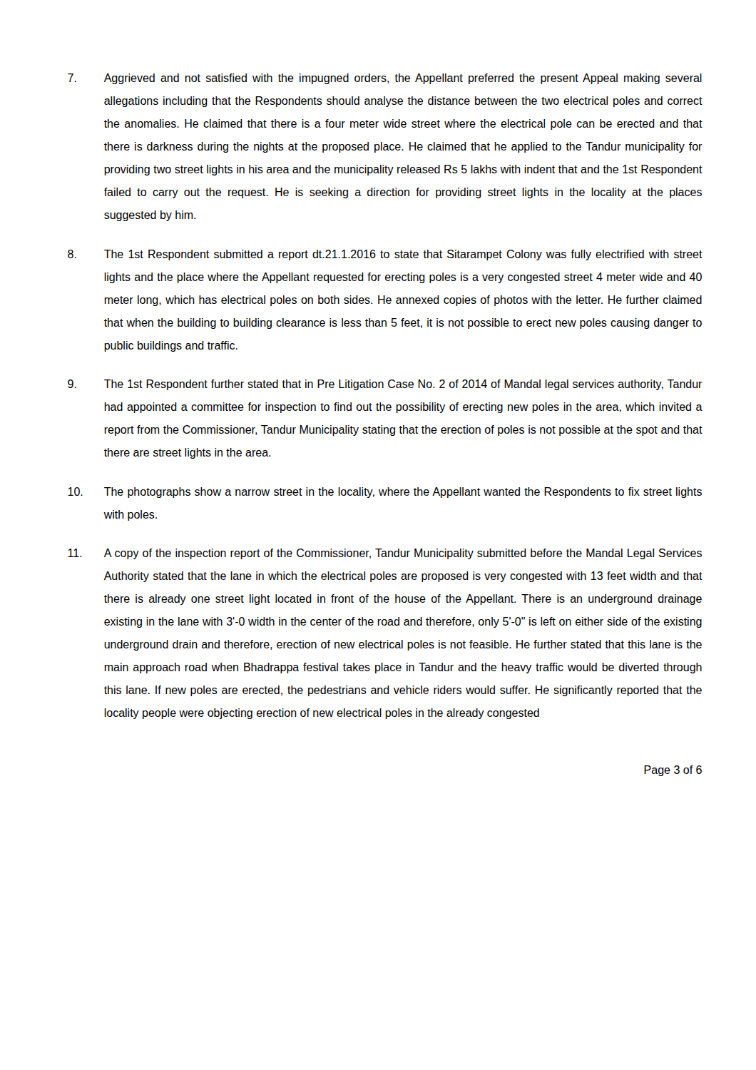7.
Aggrieved and not satisfied with the impugned orders, the Appellant preferred the present Appeal making several allegations including that the Respondents should analyse the distance between the two electrical poles and correct the anomalies. He claimed that there is a four meter wide street where the electrical pole can be erected and that there is darkness during the nights at the proposed place. He claimed that he applied to the Tandur municipality for providing two street lights in his area and the municipality released Rs 5 lakhs with indent that and the 1st Respondent failed to carry out the request. He is seeking a direction for providing street lights in the locality at the places suggested by him.
8.
The 1st Respondent submitted a report dt.21.1.2016 to state that Sitarampet Colony was fully electrified with street lights and the place where the Appellant requested for erecting poles is a very congested street 4 meter wide and 40 meter long, which has electrical poles on both sides. He annexed copies of photos with the letter. He further claimed that when the building to building clearance is less than 5 feet, it is not possible to erect new poles causing danger to public buildings and traffic.
9.
The 1st Respondent further stated that in Pre Litigation Case No. 2 of 2014 of Mandal legal services authority, Tandur had appointed a committee for inspection to find out the possibility of erecting new poles in the area, which invited a report from the Commissioner, Tandur Municipality stating that the erection of poles is not possible at the spot and that there are street lights in the area.
10.
The photographs show a narrow street in the locality, where the Appellant wanted the Respondents to fix street lights with poles.
11.
A copy of the inspection report of the Commissioner, Tandur Municipality submitted before the Mandal Legal Services Authority stated that the lane in which the electrical poles are proposed is very congested with 13 feet width and that there is already one street light located in front of the house of the Appellant. There is an underground drainage existing in the lane with 3'-0 width in the center of the road and therefore, only 5'-0" is left on either side of the existing underground drain and therefore, erection of new electrical poles is not feasible. He further stated that this lane is the main approach road when Bhadrappa festival takes place in Tandur and the heavy traffic would be diverted through this lane. If new poles are erected, the pedestrians and vehicle riders would suffer. He significantly reported that the locality people were objecting erection of new electrical poles in the already congested
Page 3 of 6